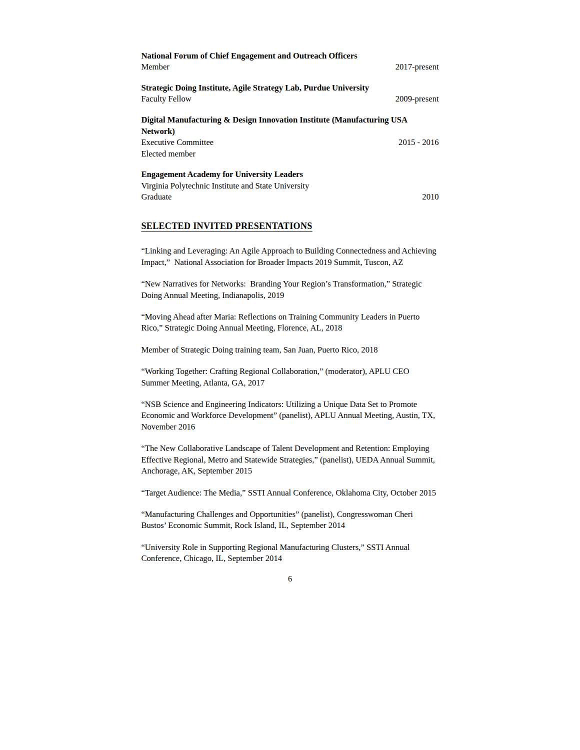National Forum of Chief Engagement and Outreach Officers
Member 2017-present
Strategic Doing Institute, Agile Strategy Lab, Purdue University
Faculty Fellow 2009-present
Digital Manufacturing & Design Innovation Institute (Manufacturing USA Network)
Executive Committee 2015 - 2016
Elected member
Engagement Academy for University Leaders
Virginia Polytechnic Institute and State University
Graduate 2010
SELECTED INVITED PRESENTATIONS
“Linking and Leveraging: An Agile Approach to Building Connectedness and Achieving Impact,” National Association for Broader Impacts 2019 Summit, Tuscon, AZ
“New Narratives for Networks: Branding Your Region’s Transformation,” Strategic Doing Annual Meeting, Indianapolis, 2019
“Moving Ahead after Maria: Reflections on Training Community Leaders in Puerto Rico,” Strategic Doing Annual Meeting, Florence, AL, 2018
Member of Strategic Doing training team, San Juan, Puerto Rico, 2018
“Working Together: Crafting Regional Collaboration,” (moderator), APLU CEO Summer Meeting, Atlanta, GA, 2017
“NSB Science and Engineering Indicators: Utilizing a Unique Data Set to Promote Economic and Workforce Development” (panelist), APLU Annual Meeting, Austin, TX, November 2016
“The New Collaborative Landscape of Talent Development and Retention: Employing Effective Regional, Metro and Statewide Strategies,” (panelist), UEDA Annual Summit, Anchorage, AK, September 2015
“Target Audience: The Media,” SSTI Annual Conference, Oklahoma City, October 2015
“Manufacturing Challenges and Opportunities” (panelist), Congresswoman Cheri Bustos’ Economic Summit, Rock Island, IL, September 2014
“University Role in Supporting Regional Manufacturing Clusters,” SSTI Annual Conference, Chicago, IL, September 2014
6